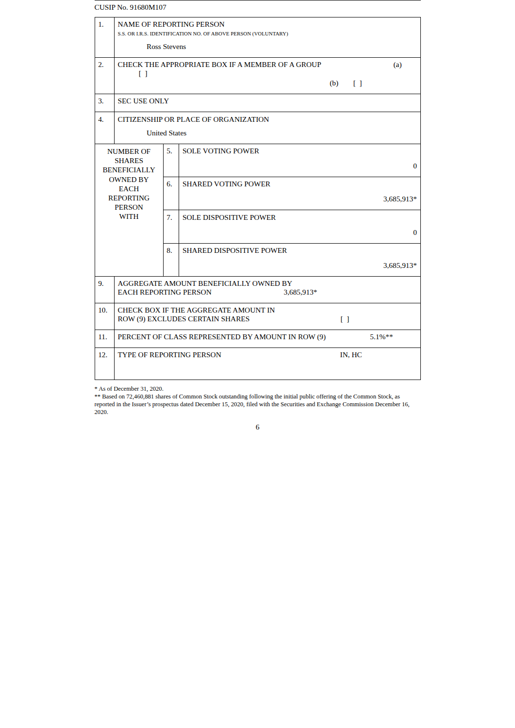CUSIP No. 91680M107
| 1. | NAME OF REPORTING PERSON S.S. OR I.R.S. IDENTIFICATION NO. OF ABOVE PERSON (VOLUNTARY) Ross Stevens |
| 2. | CHECK THE APPROPRIATE BOX IF A MEMBER OF A GROUP (a) [ ] (b) [ ] |
| 3. | SEC USE ONLY |
| 4. | CITIZENSHIP OR PLACE OF ORGANIZATION United States |
| NUMBER OF SHARES BENEFICIALLY OWNED BY EACH REPORTING PERSON WITH | 5. | SOLE VOTING POWER 0 |
| 6. | SHARED VOTING POWER 3,685,913* |
| 7. | SOLE DISPOSITIVE POWER 0 |
| 8. | SHARED DISPOSITIVE POWER 3,685,913* |
| 9. | AGGREGATE AMOUNT BENEFICIALLY OWNED BY EACH REPORTING PERSON 3,685,913* |
| 10. | CHECK BOX IF THE AGGREGATE AMOUNT IN ROW (9) EXCLUDES CERTAIN SHARES [ ] |
| 11. | PERCENT OF CLASS REPRESENTED BY AMOUNT IN ROW (9) 5.1%** |
| 12. | TYPE OF REPORTING PERSON IN, HC |
* As of December 31, 2020.
** Based on 72,460,881 shares of Common Stock outstanding following the initial public offering of the Common Stock, as reported in the Issuer’s prospectus dated December 15, 2020, filed with the Securities and Exchange Commission December 16, 2020.
6